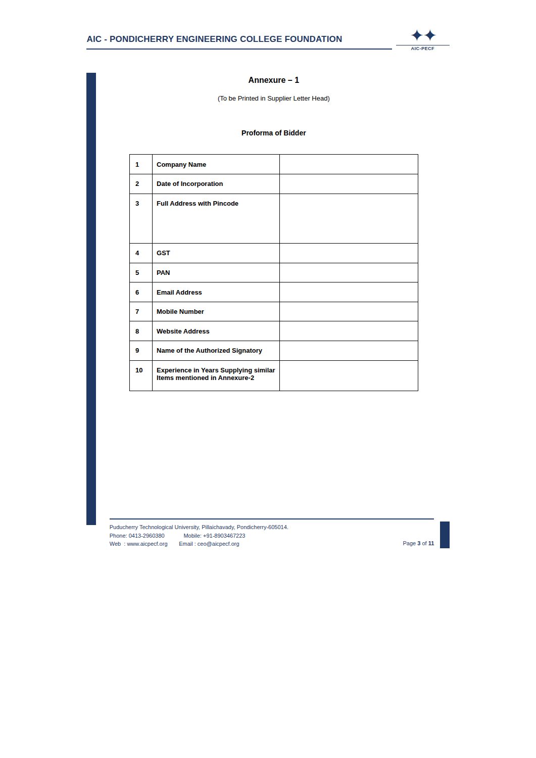✦✦
AIC-PECF
AIC - PONDICHERRY ENGINEERING COLLEGE FOUNDATION
Annexure – 1
(To be Printed in Supplier Letter Head)
Proforma of Bidder
| 1 | Company Name | |
| 2 | Date of Incorporation | |
| 3 | Full Address with Pincode | |
| 4 | GST | |
| 5 | PAN | |
| 6 | Email Address | |
| 7 | Mobile Number | |
| 8 | Website Address | |
| 9 | Name of the Authorized Signatory | |
| 10 | Experience in Years Supplying similar Items mentioned in Annexure-2 | |
Puducherry Technological University, Pillaichavady, Pondicherry-605014.
Phone: 0413-2960380 Mobile: +91-8903467223
Web : www.aicpecf.org Email : ceo@aicpecf.org
Page 3 of 11